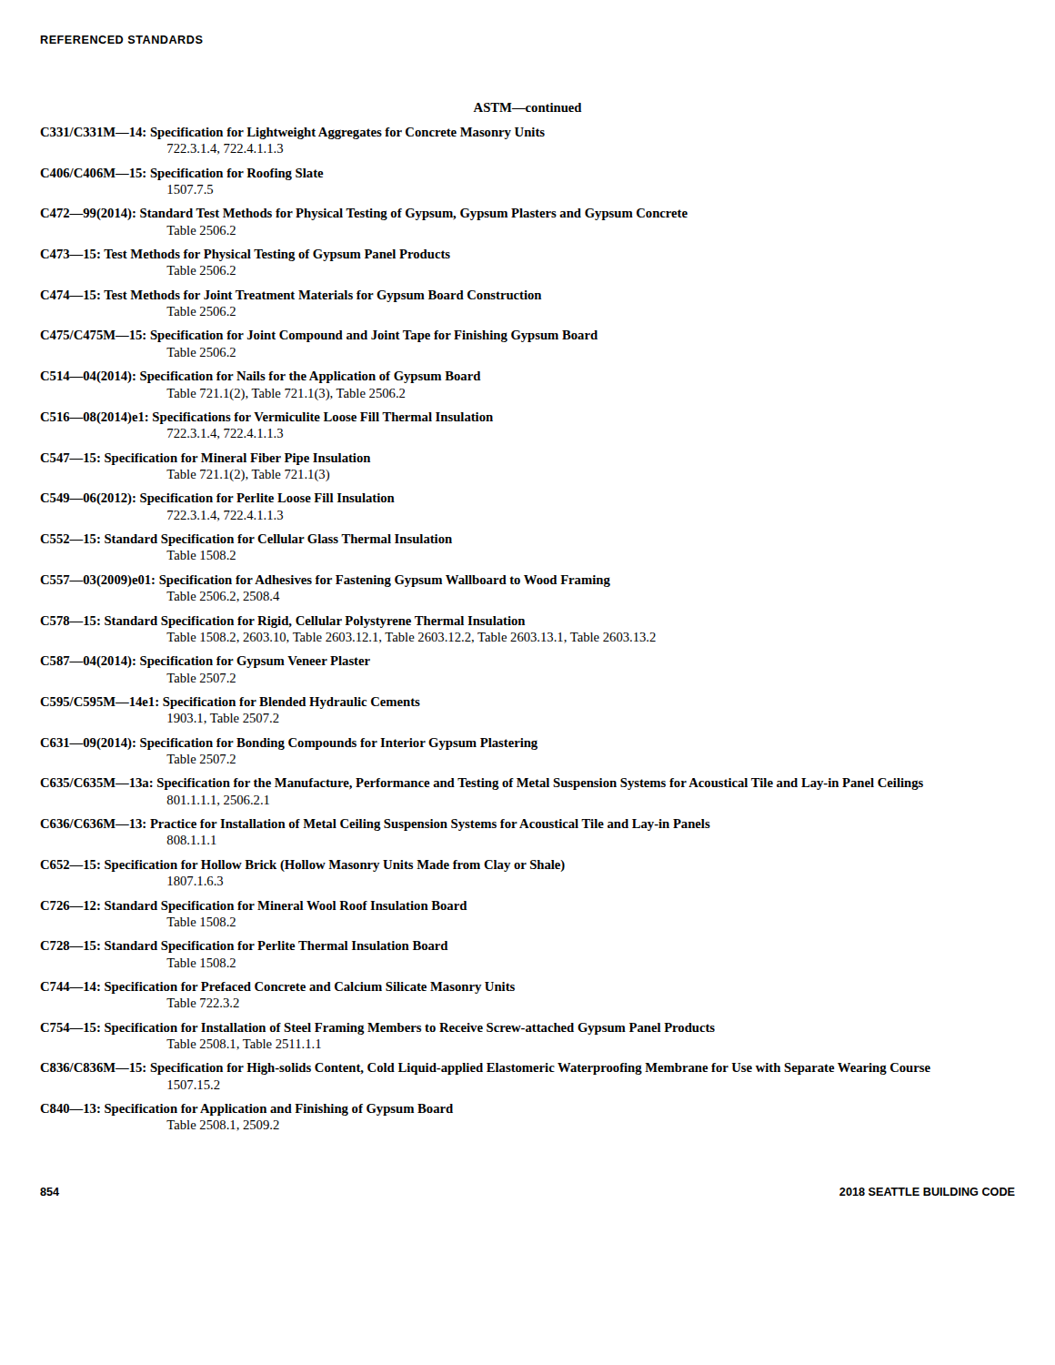REFERENCED STANDARDS
ASTM—continued
C331/C331M—14: Specification for Lightweight Aggregates for Concrete Masonry Units
722.3.1.4, 722.4.1.1.3
C406/C406M—15: Specification for Roofing Slate
1507.7.5
C472—99(2014): Standard Test Methods for Physical Testing of Gypsum, Gypsum Plasters and Gypsum Concrete
Table 2506.2
C473—15: Test Methods for Physical Testing of Gypsum Panel Products
Table 2506.2
C474—15: Test Methods for Joint Treatment Materials for Gypsum Board Construction
Table 2506.2
C475/C475M—15: Specification for Joint Compound and Joint Tape for Finishing Gypsum Board
Table 2506.2
C514—04(2014): Specification for Nails for the Application of Gypsum Board
Table 721.1(2), Table 721.1(3), Table 2506.2
C516—08(2014)e1: Specifications for Vermiculite Loose Fill Thermal Insulation
722.3.1.4, 722.4.1.1.3
C547—15: Specification for Mineral Fiber Pipe Insulation
Table 721.1(2), Table 721.1(3)
C549—06(2012): Specification for Perlite Loose Fill Insulation
722.3.1.4, 722.4.1.1.3
C552—15: Standard Specification for Cellular Glass Thermal Insulation
Table 1508.2
C557—03(2009)e01: Specification for Adhesives for Fastening Gypsum Wallboard to Wood Framing
Table 2506.2, 2508.4
C578—15: Standard Specification for Rigid, Cellular Polystyrene Thermal Insulation
Table 1508.2, 2603.10, Table 2603.12.1, Table 2603.12.2, Table 2603.13.1, Table 2603.13.2
C587—04(2014): Specification for Gypsum Veneer Plaster
Table 2507.2
C595/C595M—14e1: Specification for Blended Hydraulic Cements
1903.1, Table 2507.2
C631—09(2014): Specification for Bonding Compounds for Interior Gypsum Plastering
Table 2507.2
C635/C635M—13a: Specification for the Manufacture, Performance and Testing of Metal Suspension Systems for Acoustical Tile and Lay-in Panel Ceilings
801.1.1.1, 2506.2.1
C636/C636M—13: Practice for Installation of Metal Ceiling Suspension Systems for Acoustical Tile and Lay-in Panels
808.1.1.1
C652—15: Specification for Hollow Brick (Hollow Masonry Units Made from Clay or Shale)
1807.1.6.3
C726—12: Standard Specification for Mineral Wool Roof Insulation Board
Table 1508.2
C728—15: Standard Specification for Perlite Thermal Insulation Board
Table 1508.2
C744—14: Specification for Prefaced Concrete and Calcium Silicate Masonry Units
Table 722.3.2
C754—15: Specification for Installation of Steel Framing Members to Receive Screw-attached Gypsum Panel Products
Table 2508.1, Table 2511.1.1
C836/C836M—15: Specification for High-solids Content, Cold Liquid-applied Elastomeric Waterproofing Membrane for Use with Separate Wearing Course
1507.15.2
C840—13: Specification for Application and Finishing of Gypsum Board
Table 2508.1, 2509.2
854 2018 SEATTLE BUILDING CODE